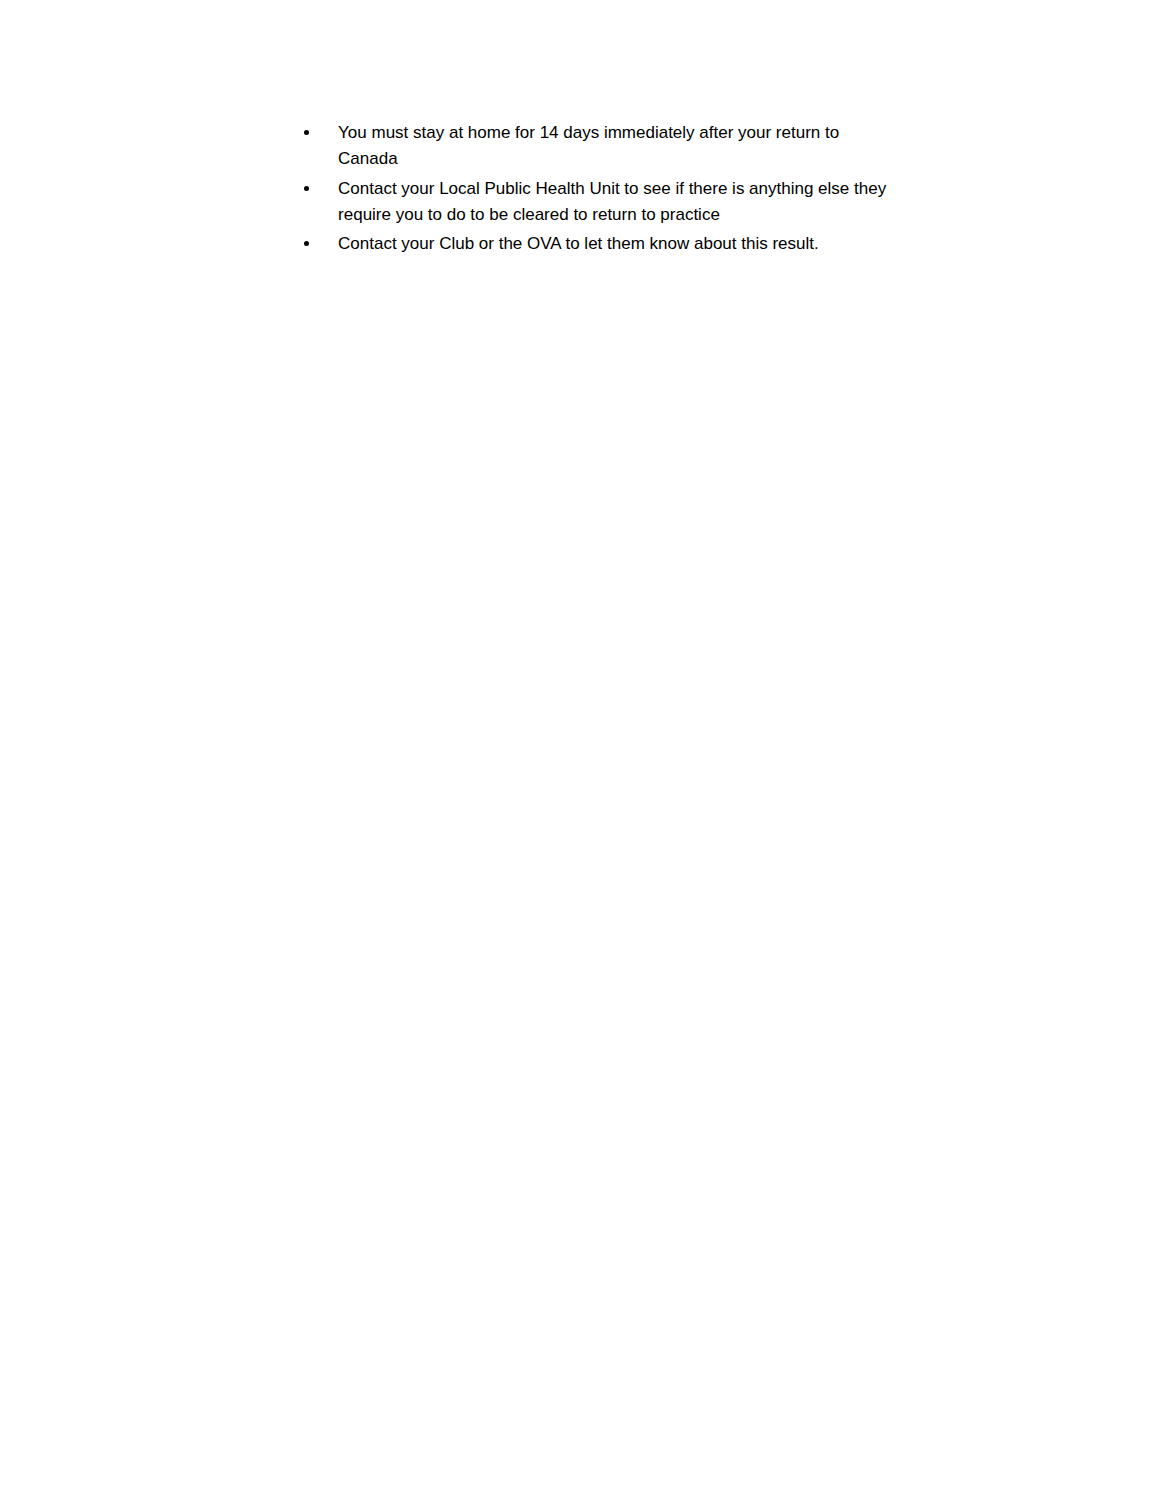You must stay at home for 14 days immediately after your return to Canada
Contact your Local Public Health Unit to see if there is anything else they require you to do to be cleared to return to practice
Contact your Club or the OVA to let them know about this result.